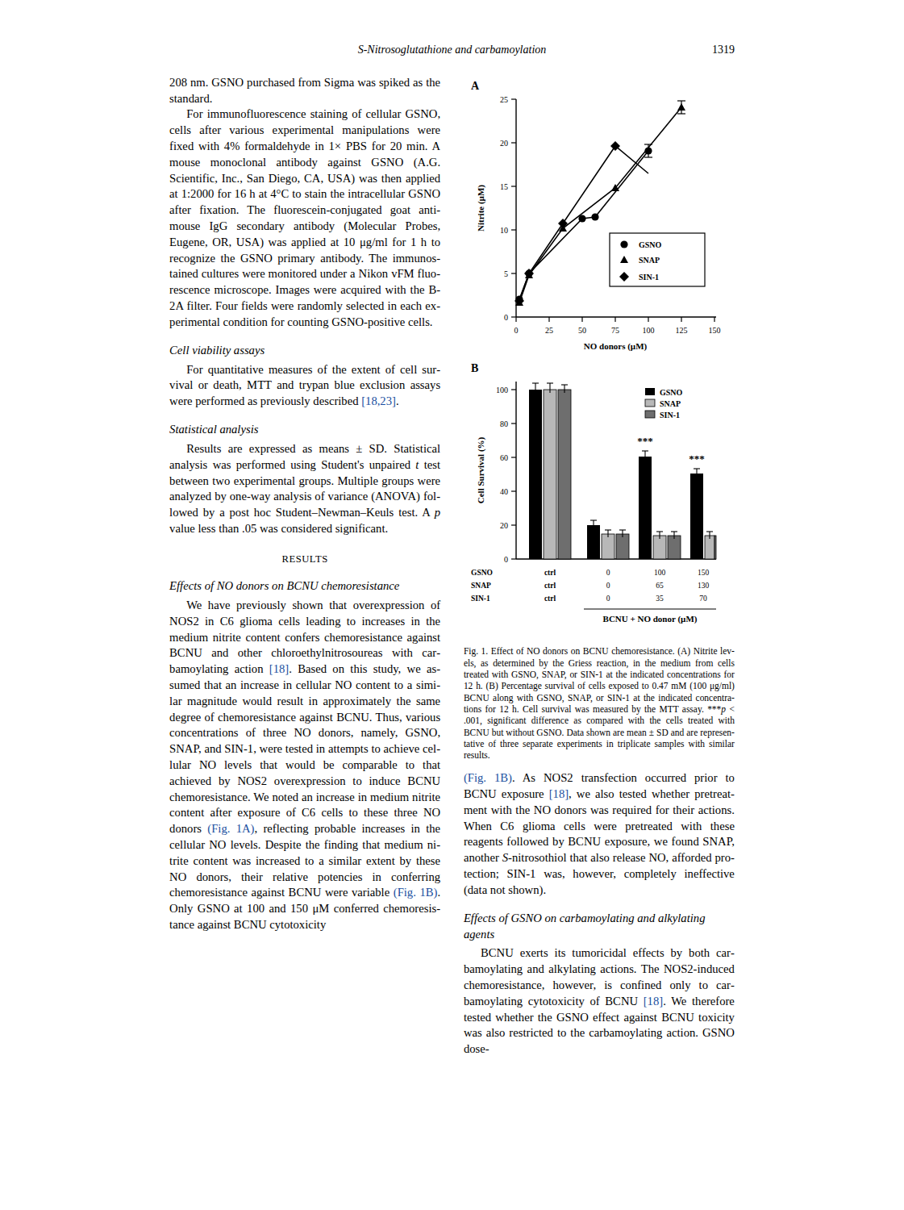S-Nitrosoglutathione and carbamoylation 1319
208 nm. GSNO purchased from Sigma was spiked as the standard.
For immunofluorescence staining of cellular GSNO, cells after various experimental manipulations were fixed with 4% formaldehyde in 1× PBS for 20 min. A mouse monoclonal antibody against GSNO (A.G. Scientific, Inc., San Diego, CA, USA) was then applied at 1:2000 for 16 h at 4°C to stain the intracellular GSNO after fixation. The fluorescein-conjugated goat anti-mouse IgG secondary antibody (Molecular Probes, Eugene, OR, USA) was applied at 10 μg/ml for 1 h to recognize the GSNO primary antibody. The immunostained cultures were monitored under a Nikon vFM fluorescence microscope. Images were acquired with the B-2A filter. Four fields were randomly selected in each experimental condition for counting GSNO-positive cells.
Cell viability assays
For quantitative measures of the extent of cell survival or death, MTT and trypan blue exclusion assays were performed as previously described [18,23].
Statistical analysis
Results are expressed as means ± SD. Statistical analysis was performed using Student's unpaired t test between two experimental groups. Multiple groups were analyzed by one-way analysis of variance (ANOVA) followed by a post hoc Student–Newman–Keuls test. A p value less than .05 was considered significant.
RESULTS
Effects of NO donors on BCNU chemoresistance
We have previously shown that overexpression of NOS2 in C6 glioma cells leading to increases in the medium nitrite content confers chemoresistance against BCNU and other chloroethylnitrosoureas with carbamoylating action [18]. Based on this study, we assumed that an increase in cellular NO content to a similar magnitude would result in approximately the same degree of chemoresistance against BCNU. Thus, various concentrations of three NO donors, namely, GSNO, SNAP, and SIN-1, were tested in attempts to achieve cellular NO levels that would be comparable to that achieved by NOS2 overexpression to induce BCNU chemoresistance. We noted an increase in medium nitrite content after exposure of C6 cells to these three NO donors (Fig. 1A), reflecting probable increases in the cellular NO levels. Despite the finding that medium nitrite content was increased to a similar extent by these NO donors, their relative potencies in conferring chemoresistance against BCNU were variable (Fig. 1B). Only GSNO at 100 and 150 μM conferred chemoresistance against BCNU cytotoxicity
A 0 5 10 15 20 25 0 25 50 75 100 125 150 NO donors (µM) Nitrite (µM) GSNO SNAP SIN-1 B 0 20 40 60 80 100 Cell Survival (%) *** *** GSNO SNAP SIN-1 GSNO SNAP SIN-1 ctrl ctrl ctrl 0 0 0 100 65 35 150 130 70 BCNU + NO donor (µM)
Fig. 1. Effect of NO donors on BCNU chemoresistance. (A) Nitrite levels, as determined by the Griess reaction, in the medium from cells treated with GSNO, SNAP, or SIN-1 at the indicated concentrations for 12 h. (B) Percentage survival of cells exposed to 0.47 mM (100 μg/ml) BCNU along with GSNO, SNAP, or SIN-1 at the indicated concentrations for 12 h. Cell survival was measured by the MTT assay. ***p < .001, significant difference as compared with the cells treated with BCNU but without GSNO. Data shown are mean ± SD and are representative of three separate experiments in triplicate samples with similar results.
(Fig. 1B). As NOS2 transfection occurred prior to BCNU exposure [18], we also tested whether pretreatment with the NO donors was required for their actions. When C6 glioma cells were pretreated with these reagents followed by BCNU exposure, we found SNAP, another S-nitrosothiol that also release NO, afforded protection; SIN-1 was, however, completely ineffective (data not shown).
Effects of GSNO on carbamoylating and alkylating agents
BCNU exerts its tumoricidal effects by both carbamoylating and alkylating actions. The NOS2-induced chemoresistance, however, is confined only to carbamoylating cytotoxicity of BCNU [18]. We therefore tested whether the GSNO effect against BCNU toxicity was also restricted to the carbamoylating action. GSNO dose-